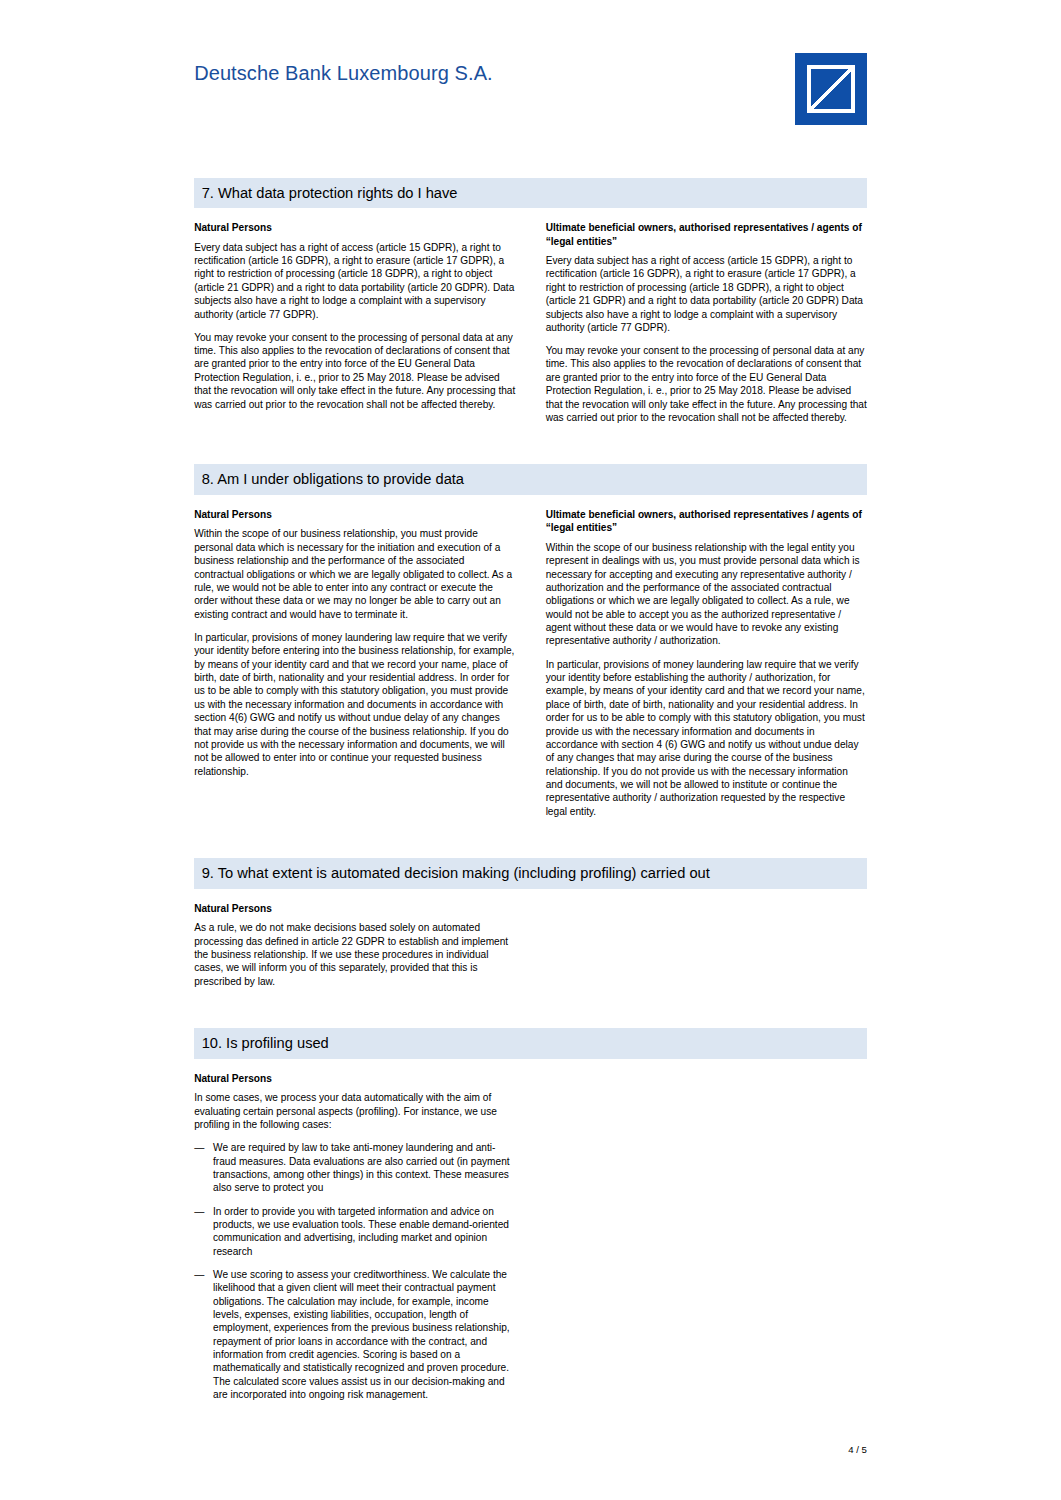Deutsche Bank Luxembourg S.A.
7. What data protection rights do I have
Natural Persons
Every data subject has a right of access (article 15 GDPR), a right to rectification (article 16 GDPR), a right to erasure (article 17 GDPR), a right to restriction of processing (article 18 GDPR), a right to object (article 21 GDPR) and a right to data portability (article 20 GDPR). Data subjects also have a right to lodge a complaint with a supervisory authority (article 77 GDPR).
You may revoke your consent to the processing of personal data at any time. This also applies to the revocation of declarations of consent that are granted prior to the entry into force of the EU General Data Protection Regulation, i. e., prior to 25 May 2018. Please be advised that the revocation will only take effect in the future. Any processing that was carried out prior to the revocation shall not be affected thereby.
Ultimate beneficial owners, authorised representatives / agents of “legal entities”
Every data subject has a right of access (article 15 GDPR), a right to rectification (article 16 GDPR), a right to erasure (article 17 GDPR), a right to restriction of processing (article 18 GDPR), a right to object (article 21 GDPR) and a right to data portability (article 20 GDPR) Data subjects also have a right to lodge a complaint with a supervisory authority (article 77 GDPR).
You may revoke your consent to the processing of personal data at any time. This also applies to the revocation of declarations of consent that are granted prior to the entry into force of the EU General Data Protection Regulation, i. e., prior to 25 May 2018. Please be advised that the revocation will only take effect in the future. Any processing that was carried out prior to the revocation shall not be affected thereby.
8. Am I under obligations to provide data
Natural Persons
Within the scope of our business relationship, you must provide personal data which is necessary for the initiation and execution of a business relationship and the performance of the associated contractual obligations or which we are legally obligated to collect. As a rule, we would not be able to enter into any contract or execute the order without these data or we may no longer be able to carry out an existing contract and would have to terminate it.
In particular, provisions of money laundering law require that we verify your identity before entering into the business relationship, for example, by means of your identity card and that we record your name, place of birth, date of birth, nationality and your residential address. In order for us to be able to comply with this statutory obligation, you must provide us with the necessary information and documents in accordance with section 4(6) GWG and notify us without undue delay of any changes that may arise during the course of the business relationship. If you do not provide us with the necessary information and documents, we will not be allowed to enter into or continue your requested business relationship.
Ultimate beneficial owners, authorised representatives / agents of “legal entities”
Within the scope of our business relationship with the legal entity you represent in dealings with us, you must provide personal data which is necessary for accepting and executing any representative authority / authorization and the performance of the associated contractual obligations or which we are legally obligated to collect. As a rule, we would not be able to accept you as the authorized representative / agent without these data or we would have to revoke any existing representative authority / authorization.
In particular, provisions of money laundering law require that we verify your identity before establishing the authority / authorization, for example, by means of your identity card and that we record your name, place of birth, date of birth, nationality and your residential address. In order for us to be able to comply with this statutory obligation, you must provide us with the necessary information and documents in accordance with section 4 (6) GWG and notify us without undue delay of any changes that may arise during the course of the business relationship. If you do not provide us with the necessary information and documents, we will not be allowed to institute or continue the representative authority / authorization requested by the respective legal entity.
9. To what extent is automated decision making (including profiling) carried out
Natural Persons
As a rule, we do not make decisions based solely on automated processing das defined in article 22 GDPR to establish and implement the business relationship. If we use these procedures in individual cases, we will inform you of this separately, provided that this is prescribed by law.
10. Is profiling used
Natural Persons
In some cases, we process your data automatically with the aim of evaluating certain personal aspects (profiling). For instance, we use profiling in the following cases:
We are required by law to take anti-money laundering and anti-fraud measures. Data evaluations are also carried out (in payment transactions, among other things) in this context. These measures also serve to protect you
In order to provide you with targeted information and advice on products, we use evaluation tools. These enable demand-oriented communication and advertising, including market and opinion research
We use scoring to assess your creditworthiness. We calculate the likelihood that a given client will meet their contractual payment obligations. The calculation may include, for example, income levels, expenses, existing liabilities, occupation, length of employment, experiences from the previous business relationship, repayment of prior loans in accordance with the contract, and information from credit agencies. Scoring is based on a mathematically and statistically recognized and proven procedure. The calculated score values assist us in our decision-making and are incorporated into ongoing risk management.
4 / 5